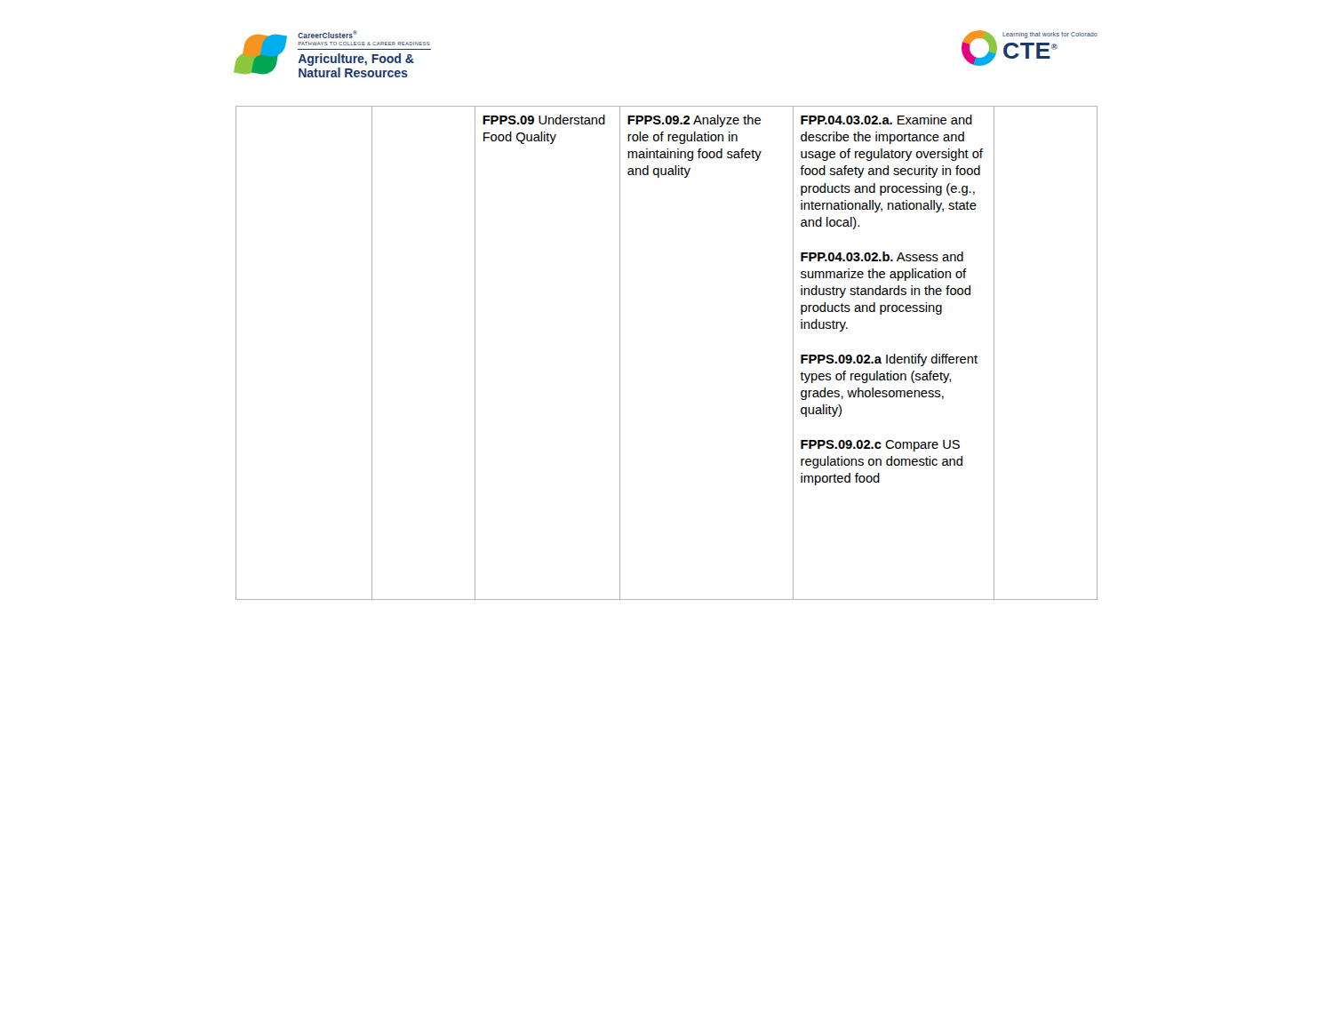CareerClusters®
PATHWAYS TO COLLEGE & CAREER READINESS
Agriculture, Food &
Natural Resources
Learning that works for Colorado
CTE®
| | | FPPS.09 Understand Food Quality | FPPS.09.2 Analyze the role of regulation in maintaining food safety and quality | FPP.04.03.02.a. Examine and describe the importance and usage of regulatory oversight of food safety and security in food products and processing (e.g., internationally, nationally, state and local). FPP.04.03.02.b. Assess and summarize the application of industry standards in the food products and processing industry. FPPS.09.02.a Identify different types of regulation (safety, grades, wholesomeness, quality) FPPS.09.02.c Compare US regulations on domestic and imported food | |